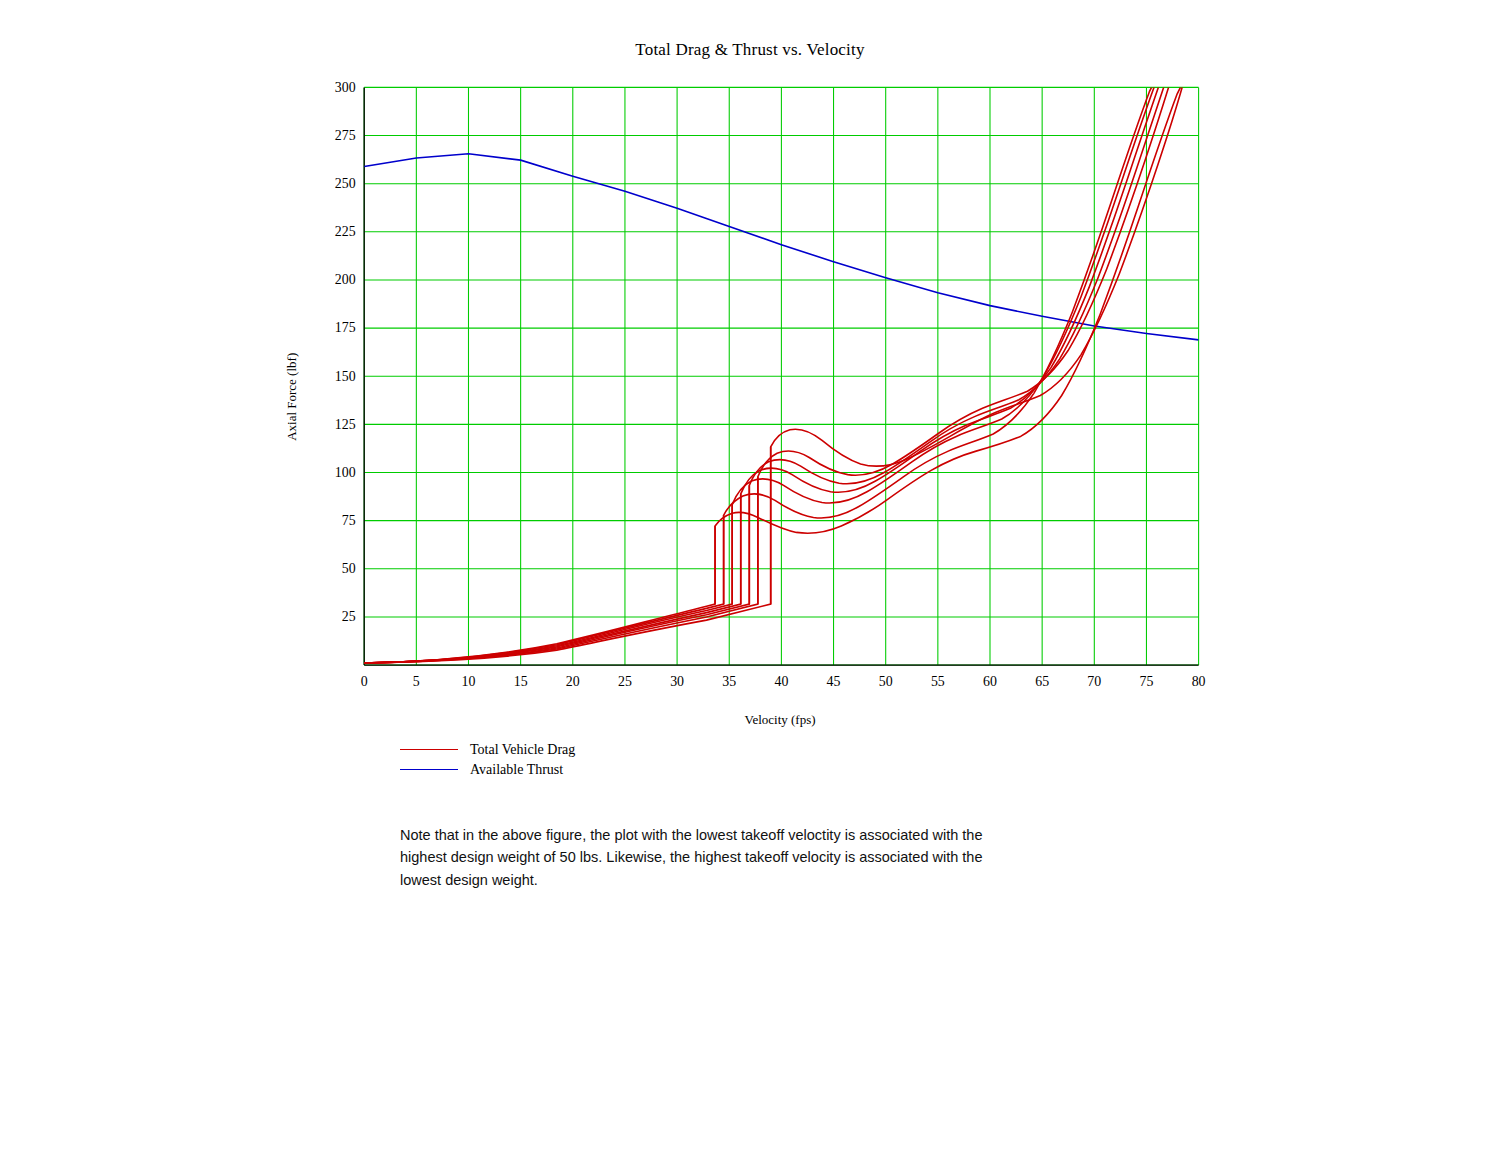Total Drag & Thrust vs. Velocity
Axial Force (lbf)
Total Drag & Thrust vs. Velocity Red curves show total vehicle drag for several design weights; the blue curve shows available thrust decreasing with velocity. 300 275 250 225 200 175 150 125 100 75 50 25 0 5 10 15 20 25 30 35 40 45 50 55 60 65 70 75 80
Velocity (fps)
Total Vehicle Drag
Available Thrust
Note that in the above figure, the plot with the lowest takeoff veloctity is associated with the highest design weight of 50 lbs. Likewise, the highest takeoff velocity is associated with the lowest design weight.